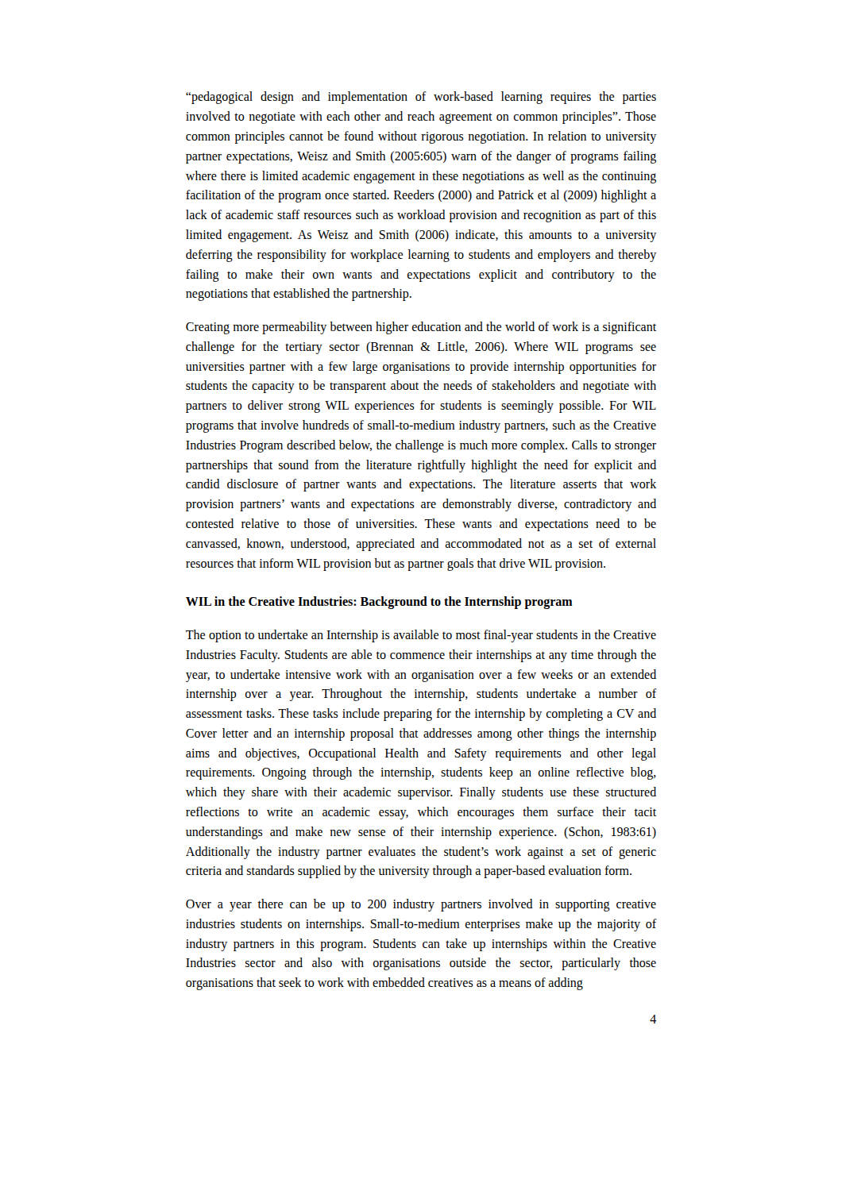“pedagogical design and implementation of work-based learning requires the parties involved to negotiate with each other and reach agreement on common principles”. Those common principles cannot be found without rigorous negotiation. In relation to university partner expectations, Weisz and Smith (2005:605) warn of the danger of programs failing where there is limited academic engagement in these negotiations as well as the continuing facilitation of the program once started. Reeders (2000) and Patrick et al (2009) highlight a lack of academic staff resources such as workload provision and recognition as part of this limited engagement. As Weisz and Smith (2006) indicate, this amounts to a university deferring the responsibility for workplace learning to students and employers and thereby failing to make their own wants and expectations explicit and contributory to the negotiations that established the partnership.
Creating more permeability between higher education and the world of work is a significant challenge for the tertiary sector (Brennan & Little, 2006). Where WIL programs see universities partner with a few large organisations to provide internship opportunities for students the capacity to be transparent about the needs of stakeholders and negotiate with partners to deliver strong WIL experiences for students is seemingly possible. For WIL programs that involve hundreds of small-to-medium industry partners, such as the Creative Industries Program described below, the challenge is much more complex. Calls to stronger partnerships that sound from the literature rightfully highlight the need for explicit and candid disclosure of partner wants and expectations. The literature asserts that work provision partners’ wants and expectations are demonstrably diverse, contradictory and contested relative to those of universities. These wants and expectations need to be canvassed, known, understood, appreciated and accommodated not as a set of external resources that inform WIL provision but as partner goals that drive WIL provision.
WIL in the Creative Industries: Background to the Internship program
The option to undertake an Internship is available to most final-year students in the Creative Industries Faculty. Students are able to commence their internships at any time through the year, to undertake intensive work with an organisation over a few weeks or an extended internship over a year. Throughout the internship, students undertake a number of assessment tasks. These tasks include preparing for the internship by completing a CV and Cover letter and an internship proposal that addresses among other things the internship aims and objectives, Occupational Health and Safety requirements and other legal requirements. Ongoing through the internship, students keep an online reflective blog, which they share with their academic supervisor. Finally students use these structured reflections to write an academic essay, which encourages them surface their tacit understandings and make new sense of their internship experience. (Schon, 1983:61) Additionally the industry partner evaluates the student’s work against a set of generic criteria and standards supplied by the university through a paper-based evaluation form.
Over a year there can be up to 200 industry partners involved in supporting creative industries students on internships. Small-to-medium enterprises make up the majority of industry partners in this program. Students can take up internships within the Creative Industries sector and also with organisations outside the sector, particularly those organisations that seek to work with embedded creatives as a means of adding
4